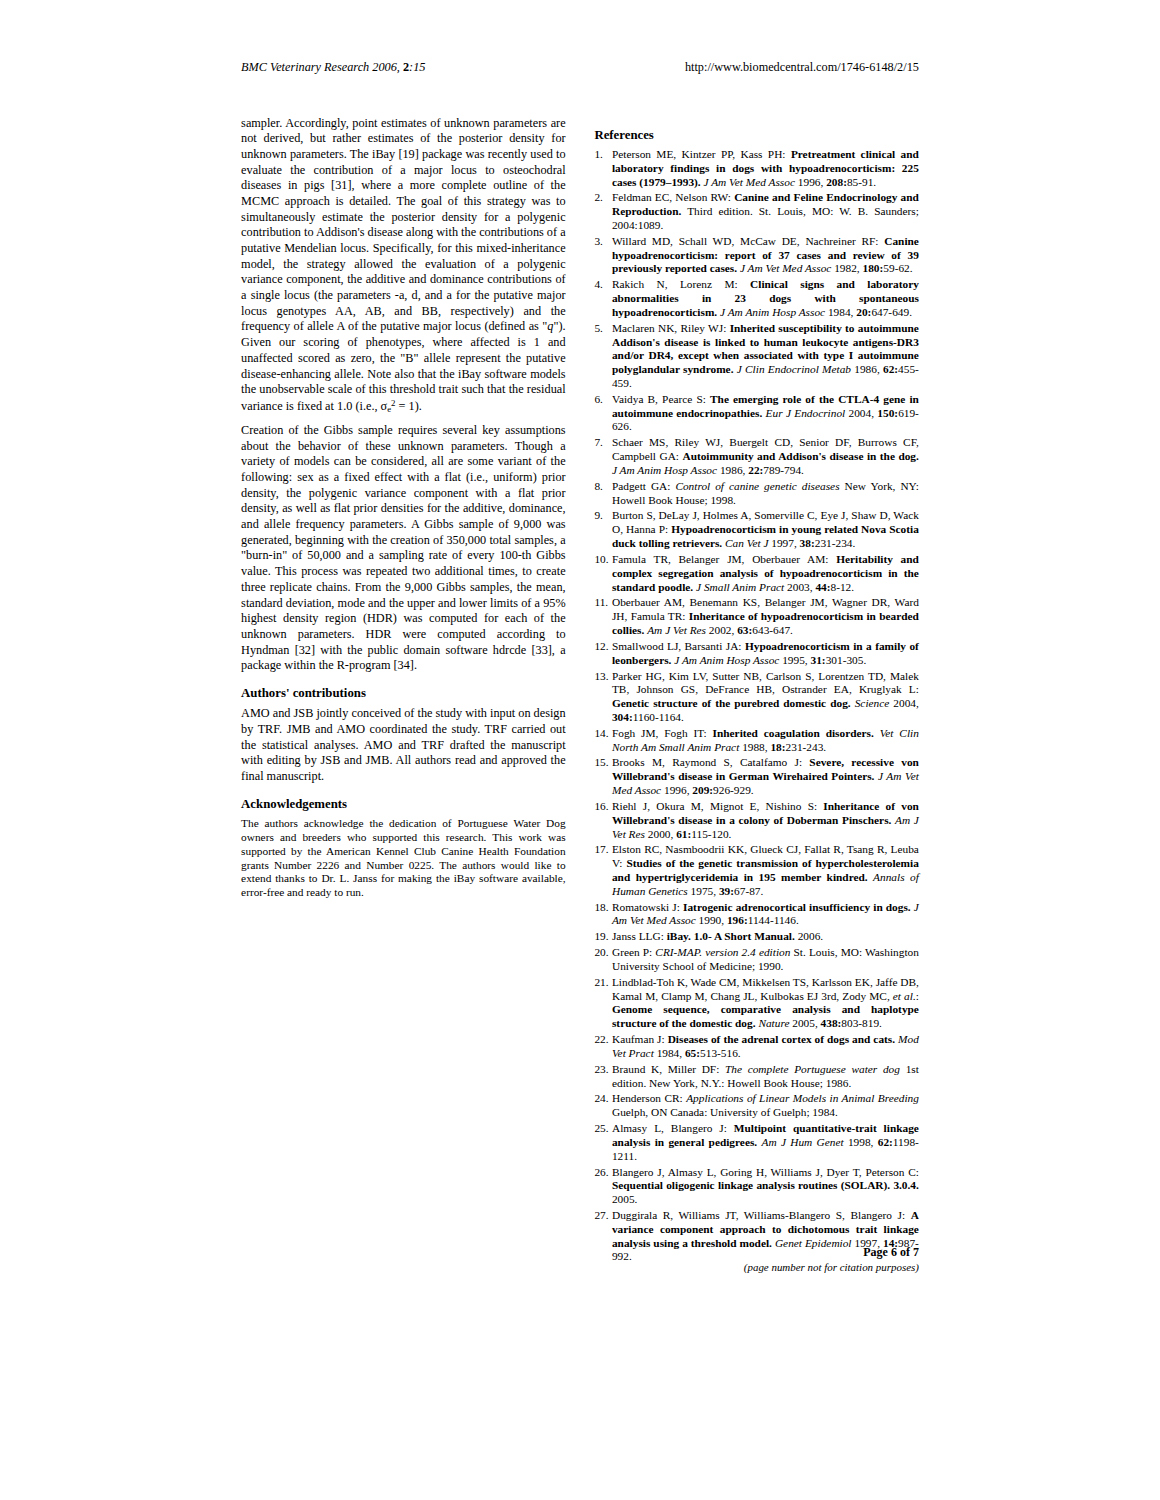BMC Veterinary Research 2006, 2:15
http://www.biomedcentral.com/1746-6148/2/15
sampler. Accordingly, point estimates of unknown parameters are not derived, but rather estimates of the posterior density for unknown parameters. The iBay [19] package was recently used to evaluate the contribution of a major locus to osteochodral diseases in pigs [31], where a more complete outline of the MCMC approach is detailed. The goal of this strategy was to simultaneously estimate the posterior density for a polygenic contribution to Addison's disease along with the contributions of a putative Mendelian locus. Specifically, for this mixed-inheritance model, the strategy allowed the evaluation of a polygenic variance component, the additive and dominance contributions of a single locus (the parameters -a, d, and a for the putative major locus genotypes AA, AB, and BB, respectively) and the frequency of allele A of the putative major locus (defined as "q"). Given our scoring of phenotypes, where affected is 1 and unaffected scored as zero, the "B" allele represent the putative disease-enhancing allele. Note also that the iBay software models the unobservable scale of this threshold trait such that the residual variance is fixed at 1.0 (i.e., σe2 = 1).
Creation of the Gibbs sample requires several key assumptions about the behavior of these unknown parameters. Though a variety of models can be considered, all are some variant of the following: sex as a fixed effect with a flat (i.e., uniform) prior density, the polygenic variance component with a flat prior density, as well as flat prior densities for the additive, dominance, and allele frequency parameters. A Gibbs sample of 9,000 was generated, beginning with the creation of 350,000 total samples, a "burn-in" of 50,000 and a sampling rate of every 100-th Gibbs value. This process was repeated two additional times, to create three replicate chains. From the 9,000 Gibbs samples, the mean, standard deviation, mode and the upper and lower limits of a 95% highest density region (HDR) was computed for each of the unknown parameters. HDR were computed according to Hyndman [32] with the public domain software hdrcde [33], a package within the R-program [34].
Authors' contributions
AMO and JSB jointly conceived of the study with input on design by TRF. JMB and AMO coordinated the study. TRF carried out the statistical analyses. AMO and TRF drafted the manuscript with editing by JSB and JMB. All authors read and approved the final manuscript.
Acknowledgements
The authors acknowledge the dedication of Portuguese Water Dog owners and breeders who supported this research. This work was supported by the American Kennel Club Canine Health Foundation grants Number 2226 and Number 0225. The authors would like to extend thanks to Dr. L. Janss for making the iBay software available, error-free and ready to run.
References
Peterson ME, Kintzer PP, Kass PH: Pretreatment clinical and laboratory findings in dogs with hypoadrenocorticism: 225 cases (1979–1993). J Am Vet Med Assoc 1996, 208: 85-91.
Feldman EC, Nelson RW: Canine and Feline Endocrinology and Reproduction. Third edition. St. Louis, MO: W. B. Saunders; 2004:1089.
Willard MD, Schall WD, McCaw DE, Nachreiner RF: Canine hypoadrenocorticism: report of 37 cases and review of 39 previously reported cases. J Am Vet Med Assoc 1982, 180: 59-62.
Rakich N, Lorenz M: Clinical signs and laboratory abnormalities in 23 dogs with spontaneous hypoadrenocorticism. J Am Anim Hosp Assoc 1984, 20: 647-649.
Maclaren NK, Riley WJ: Inherited susceptibility to autoimmune Addison's disease is linked to human leukocyte antigens-DR3 and/or DR4, except when associated with type I autoimmune polyglandular syndrome. J Clin Endocrinol Metab 1986, 62: 455-459.
Vaidya B, Pearce S: The emerging role of the CTLA-4 gene in autoimmune endocrinopathies. Eur J Endocrinol 2004, 150: 619-626.
Schaer MS, Riley WJ, Buergelt CD, Senior DF, Burrows CF, Campbell GA: Autoimmunity and Addison's disease in the dog. J Am Anim Hosp Assoc 1986, 22: 789-794.
Padgett GA: Control of canine genetic diseases New York, NY: Howell Book House; 1998.
Burton S, DeLay J, Holmes A, Somerville C, Eye J, Shaw D, Wack O, Hanna P: Hypoadrenocorticism in young related Nova Scotia duck tolling retrievers. Can Vet J 1997, 38: 231-234.
Famula TR, Belanger JM, Oberbauer AM: Heritability and complex segregation analysis of hypoadrenocorticism in the standard poodle. J Small Anim Pract 2003, 44: 8-12.
Oberbauer AM, Benemann KS, Belanger JM, Wagner DR, Ward JH, Famula TR: Inheritance of hypoadrenocorticism in bearded collies. Am J Vet Res 2002, 63: 643-647.
Smallwood LJ, Barsanti JA: Hypoadrenocorticism in a family of leonbergers. J Am Anim Hosp Assoc 1995, 31: 301-305.
Parker HG, Kim LV, Sutter NB, Carlson S, Lorentzen TD, Malek TB, Johnson GS, DeFrance HB, Ostrander EA, Kruglyak L: Genetic structure of the purebred domestic dog. Science 2004, 304: 1160-1164.
Fogh JM, Fogh IT: Inherited coagulation disorders. Vet Clin North Am Small Anim Pract 1988, 18: 231-243.
Brooks M, Raymond S, Catalfamo J: Severe, recessive von Willebrand's disease in German Wirehaired Pointers. J Am Vet Med Assoc 1996, 209: 926-929.
Riehl J, Okura M, Mignot E, Nishino S: Inheritance of von Willebrand's disease in a colony of Doberman Pinschers. Am J Vet Res 2000, 61: 115-120.
Elston RC, Nasmboodrii KK, Glueck CJ, Fallat R, Tsang R, Leuba V: Studies of the genetic transmission of hypercholesterolemia and hypertriglyceridemia in 195 member kindred. Annals of Human Genetics 1975, 39: 67-87.
Romatowski J: Iatrogenic adrenocortical insufficiency in dogs. J Am Vet Med Assoc 1990, 196: 1144-1146.
Janss LLG: iBay. 1.0- A Short Manual. 2006.
Green P: CRI-MAP. version 2.4 edition St. Louis, MO: Washington University School of Medicine; 1990.
Lindblad-Toh K, Wade CM, Mikkelsen TS, Karlsson EK, Jaffe DB, Kamal M, Clamp M, Chang JL, Kulbokas EJ 3rd, Zody MC, et al.: Genome sequence, comparative analysis and haplotype structure of the domestic dog. Nature 2005, 438: 803-819.
Kaufman J: Diseases of the adrenal cortex of dogs and cats. Mod Vet Pract 1984, 65: 513-516.
Braund K, Miller DF: The complete Portuguese water dog 1st edition. New York, N.Y.: Howell Book House; 1986.
Henderson CR: Applications of Linear Models in Animal Breeding Guelph, ON Canada: University of Guelph; 1984.
Almasy L, Blangero J: Multipoint quantitative-trait linkage analysis in general pedigrees. Am J Hum Genet 1998, 62: 1198-1211.
Blangero J, Almasy L, Goring H, Williams J, Dyer T, Peterson C: Sequential oligogenic linkage analysis routines (SOLAR). 3.0.4. 2005.
Duggirala R, Williams JT, Williams-Blangero S, Blangero J: A variance component approach to dichotomous trait linkage analysis using a threshold model. Genet Epidemiol 1997, 14: 987-992.
Page 6 of 7
(page number not for citation purposes)